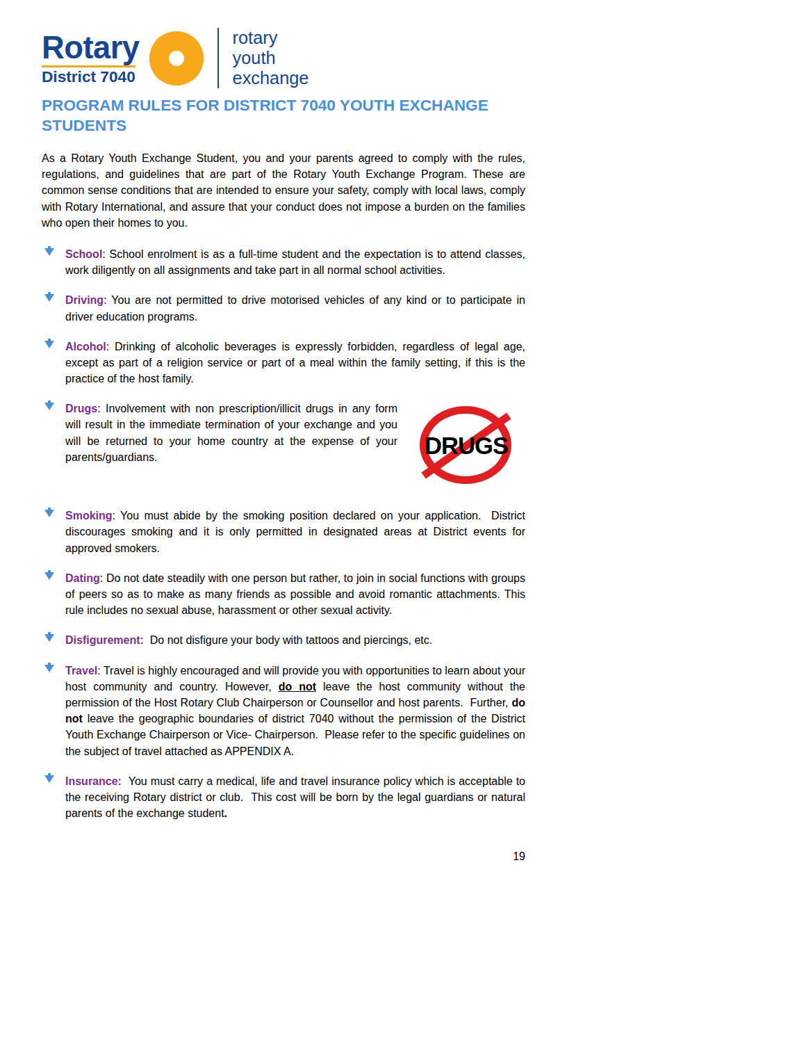Rotary
District 7040
rotary
youth
exchange
PROGRAM RULES FOR DISTRICT 7040 YOUTH EXCHANGE STUDENTS
As a Rotary Youth Exchange Student, you and your parents agreed to comply with the rules, regulations, and guidelines that are part of the Rotary Youth Exchange Program. These are common sense conditions that are intended to ensure your safety, comply with local laws, comply with Rotary International, and assure that your conduct does not impose a burden on the families who open their homes to you.
School: School enrolment is as a full-time student and the expectation is to attend classes, work diligently on all assignments and take part in all normal school activities.
Driving: You are not permitted to drive motorised vehicles of any kind or to participate in driver education programs.
Alcohol: Drinking of alcoholic beverages is expressly forbidden, regardless of legal age, except as part of a religion service or part of a meal within the family setting, if this is the practice of the host family.
DRUGS
Drugs: Involvement with non prescription/illicit drugs in any form will result in the immediate termination of your exchange and you will be returned to your home country at the expense of your parents/guardians.
Smoking: You must abide by the smoking position declared on your application. District discourages smoking and it is only permitted in designated areas at District events for approved smokers.
Dating: Do not date steadily with one person but rather, to join in social functions with groups of peers so as to make as many friends as possible and avoid romantic attachments. This rule includes no sexual abuse, harassment or other sexual activity.
Disfigurement: Do not disfigure your body with tattoos and piercings, etc.
Travel: Travel is highly encouraged and will provide you with opportunities to learn about your host community and country. However, do not leave the host community without the permission of the Host Rotary Club Chairperson or Counsellor and host parents. Further, do not leave the geographic boundaries of district 7040 without the permission of the District Youth Exchange Chairperson or Vice- Chairperson. Please refer to the specific guidelines on the subject of travel attached as APPENDIX A.
Insurance: You must carry a medical, life and travel insurance policy which is acceptable to the receiving Rotary district or club. This cost will be born by the legal guardians or natural parents of the exchange student.
19